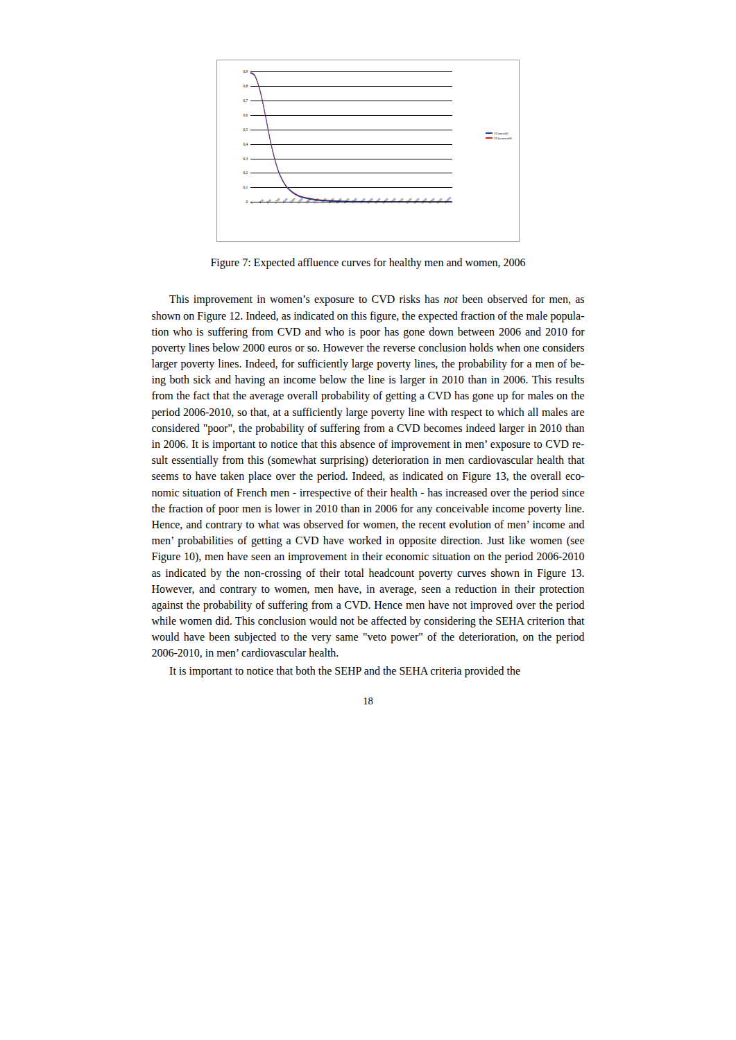0,9 0,8 0,7 0,6 0,5 0,4 0,3 0,2 0,1 0
0 400 800 1200 1600 2000 2400 2800 3200 3600 4000 4400 4800 5200 5600 6000 6400 6800 7200 7600 8000 8400 8800 9200 9600 10000
HAmen06
HAwomen06
Figure 7: Expected affluence curves for healthy men and women, 2006
This improvement in women’s exposure to CVD risks has not been observed for men, as shown on Figure 12. Indeed, as indicated on this figure, the expected fraction of the male population who is suffering from CVD and who is poor has gone down between 2006 and 2010 for poverty lines below 2000 euros or so. However the reverse conclusion holds when one considers larger poverty lines. Indeed, for sufficiently large poverty lines, the probability for a men of being both sick and having an income below the line is larger in 2010 than in 2006. This results from the fact that the average overall probability of getting a CVD has gone up for males on the period 2006-2010, so that, at a sufficiently large poverty line with respect to which all males are considered "poor", the probability of suffering from a CVD becomes indeed larger in 2010 than in 2006. It is important to notice that this absence of improvement in men’ exposure to CVD result essentially from this (somewhat surprising) deterioration in men cardiovascular health that seems to have taken place over the period. Indeed, as indicated on Figure 13, the overall economic situation of French men - irrespective of their health - has increased over the period since the fraction of poor men is lower in 2010 than in 2006 for any conceivable income poverty line. Hence, and contrary to what was observed for women, the recent evolution of men’ income and men’ probabilities of getting a CVD have worked in opposite direction. Just like women (see Figure 10), men have seen an improvement in their economic situation on the period 2006-2010 as indicated by the non-crossing of their total headcount poverty curves shown in Figure 13. However, and contrary to women, men have, in average, seen a reduction in their protection against the probability of suffering from a CVD. Hence men have not improved over the period while women did. This conclusion would not be affected by considering the SEHA criterion that would have been subjected to the very same "veto power" of the deterioration, on the period 2006-2010, in men’ cardiovascular health.
It is important to notice that both the SEHP and the SEHA criteria provided the
18